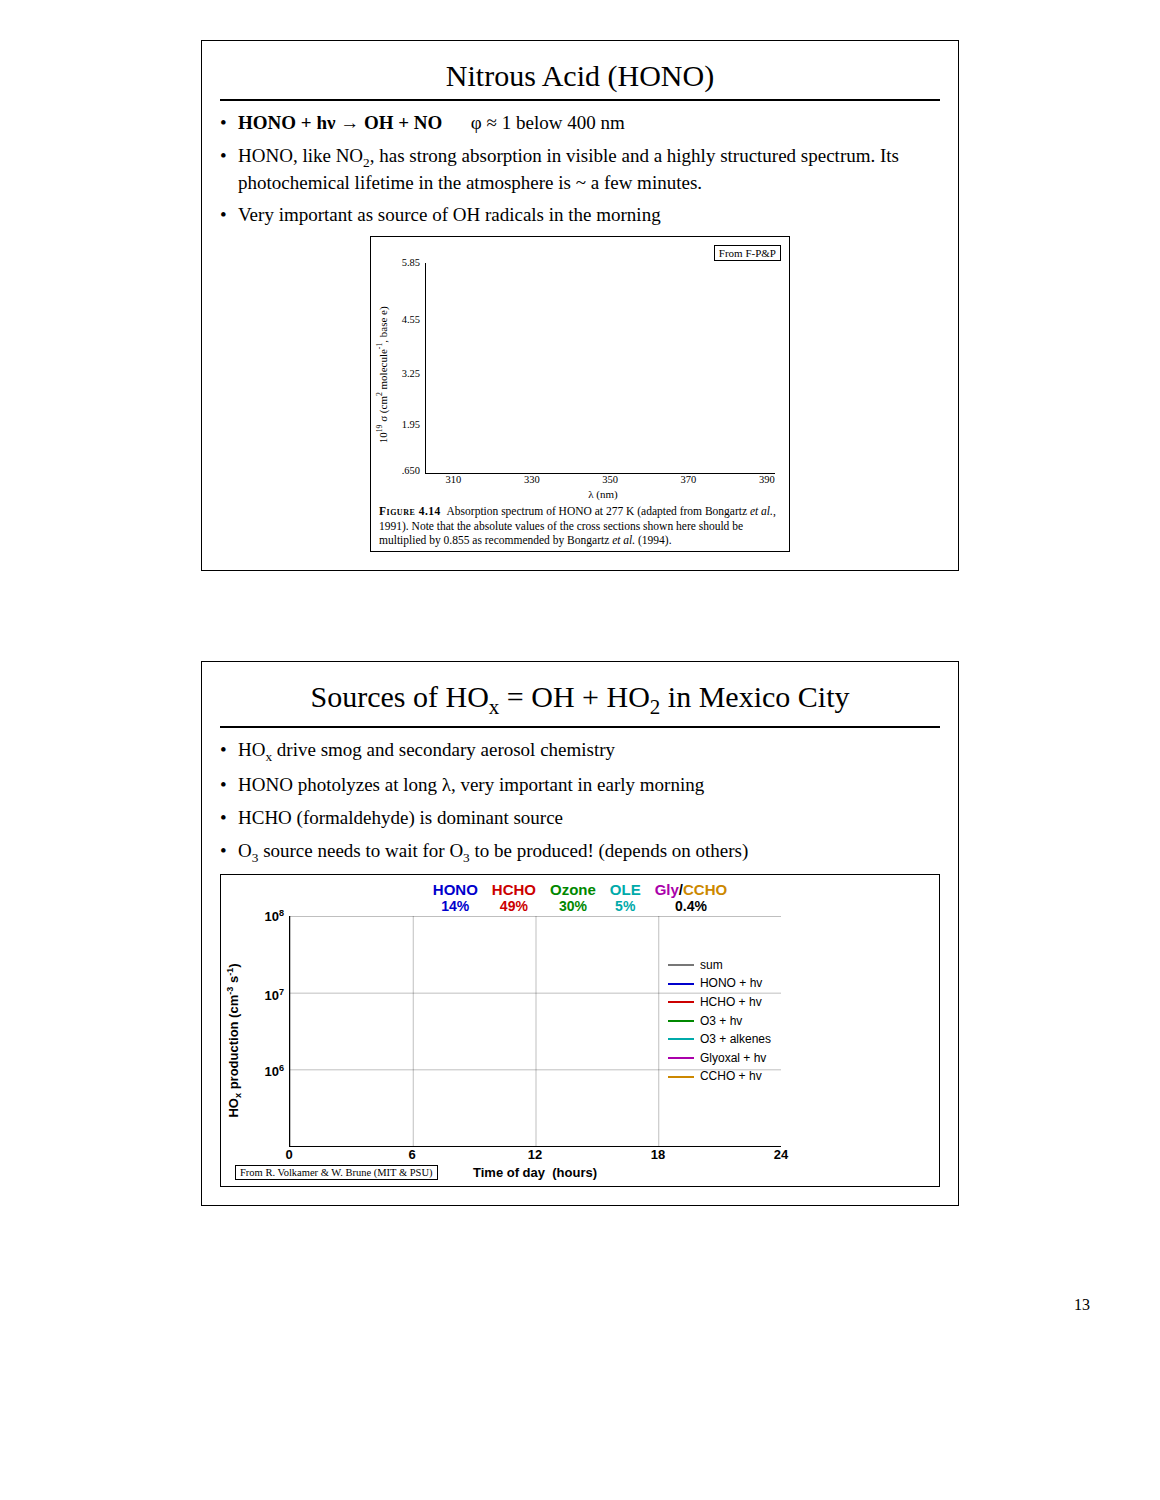Nitrous Acid (HONO)
HONO + hν → OH + NO φ ≈ 1 below 400 nm
HONO, like NO2, has strong absorption in visible and a highly structured spectrum. Its photochemical lifetime in the atmosphere is ~ a few minutes.
Very important as source of OH radicals in the morning
From F-P&P
1019 σ (cm2 molecule-1, base e)
5.85 4.55 3.25 1.95 .650
310 330 350 370 390
λ (nm)
Figure 4.14 Absorption spectrum of HONO at 277 K (adapted from Bongartz et al., 1991). Note that the absolute values of the cross sections shown here should be multiplied by 0.855 as recommended by Bongartz et al. (1994).
Sources of HOx = OH + HO2 in Mexico City
HOx drive smog and secondary aerosol chemistry
HONO photolyzes at long λ, very important in early morning
HCHO (formaldehyde) is dominant source
O3 source needs to wait for O3 to be produced! (depends on others)
HONO 14%
HCHO 49%
Ozone 30%
OLE 5%
Gly/CCHO 0.4%
HOx production (cm-3 s-1)
108 107 106
sum
HONO + hv
HCHO + hv
O3 + hv
O3 + alkenes
Glyoxal + hv
CCHO + hv
0 6 12 18 24
Time of day (hours)
From R. Volkamer & W. Brune (MIT & PSU)
13